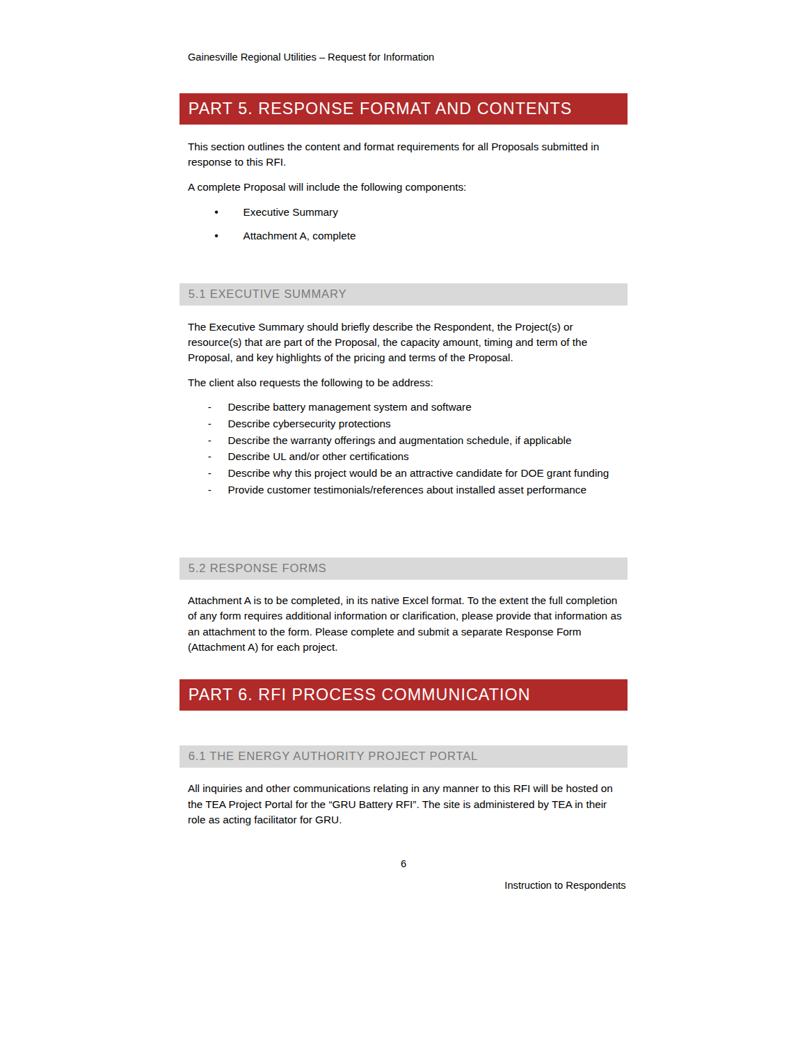Gainesville Regional Utilities – Request for Information
PART 5. RESPONSE FORMAT AND CONTENTS
This section outlines the content and format requirements for all Proposals submitted in response to this RFI.
A complete Proposal will include the following components:
Executive Summary
Attachment A, complete
5.1 EXECUTIVE SUMMARY
The Executive Summary should briefly describe the Respondent, the Project(s) or resource(s) that are part of the Proposal, the capacity amount, timing and term of the Proposal, and key highlights of the pricing and terms of the Proposal.
The client also requests the following to be address:
Describe battery management system and software
Describe cybersecurity protections
Describe the warranty offerings and augmentation schedule, if applicable
Describe UL and/or other certifications
Describe why this project would be an attractive candidate for DOE grant funding
Provide customer testimonials/references about installed asset performance
5.2 RESPONSE FORMS
Attachment A is to be completed, in its native Excel format. To the extent the full completion of any form requires additional information or clarification, please provide that information as an attachment to the form. Please complete and submit a separate Response Form (Attachment A) for each project.
PART 6. RFI PROCESS COMMUNICATION
6.1 THE ENERGY AUTHORITY PROJECT PORTAL
All inquiries and other communications relating in any manner to this RFI will be hosted on the TEA Project Portal for the “GRU Battery RFI”. The site is administered by TEA in their role as acting facilitator for GRU.
6
Instruction to Respondents